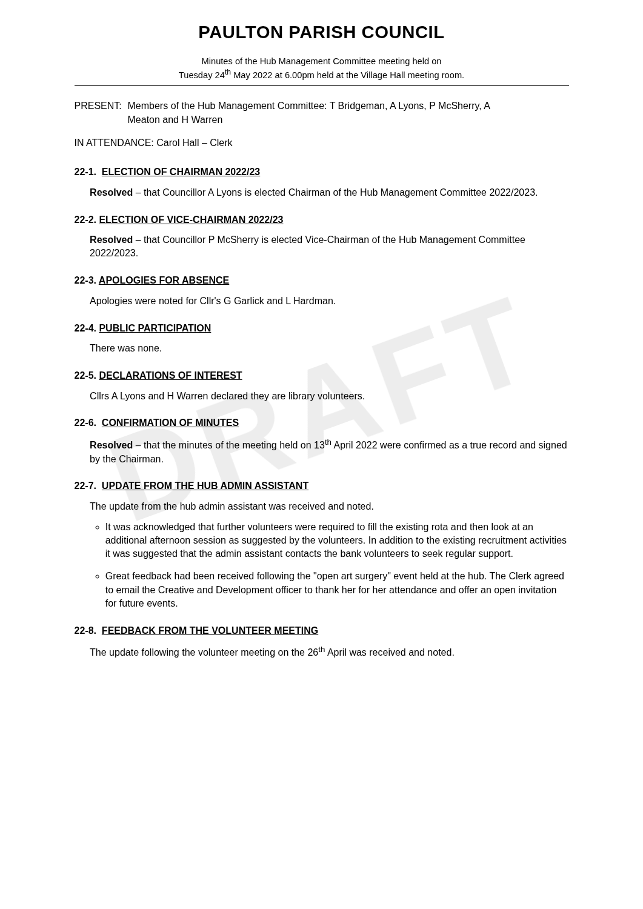DRAFT
PAULTON PARISH COUNCIL
Minutes of the Hub Management Committee meeting held on
Tuesday 24th May 2022 at 6.00pm held at the Village Hall meeting room.
PRESENT: Members of the Hub Management Committee: T Bridgeman, A Lyons, P McSherry, A Meaton and H Warren
IN ATTENDANCE: Carol Hall – Clerk
22-1. ELECTION OF CHAIRMAN 2022/23
Resolved – that Councillor A Lyons is elected Chairman of the Hub Management Committee 2022/2023.
22-2. ELECTION OF VICE-CHAIRMAN 2022/23
Resolved – that Councillor P McSherry is elected Vice-Chairman of the Hub Management Committee 2022/2023.
22-3. APOLOGIES FOR ABSENCE
Apologies were noted for Cllr's G Garlick and L Hardman.
22-4. PUBLIC PARTICIPATION
There was none.
22-5. DECLARATIONS OF INTEREST
Cllrs A Lyons and H Warren declared they are library volunteers.
22-6. CONFIRMATION OF MINUTES
Resolved – that the minutes of the meeting held on 13th April 2022 were confirmed as a true record and signed by the Chairman.
22-7. UPDATE FROM THE HUB ADMIN ASSISTANT
The update from the hub admin assistant was received and noted.
It was acknowledged that further volunteers were required to fill the existing rota and then look at an additional afternoon session as suggested by the volunteers. In addition to the existing recruitment activities it was suggested that the admin assistant contacts the bank volunteers to seek regular support.
Great feedback had been received following the "open art surgery" event held at the hub. The Clerk agreed to email the Creative and Development officer to thank her for her attendance and offer an open invitation for future events.
22-8. FEEDBACK FROM THE VOLUNTEER MEETING
The update following the volunteer meeting on the 26th April was received and noted.